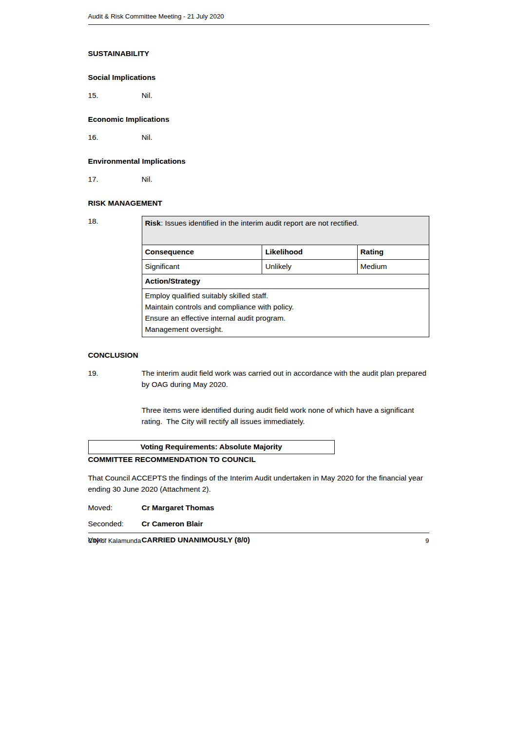Audit & Risk Committee Meeting - 21 July 2020
SUSTAINABILITY
Social Implications
15.
Nil.
Economic Implications
16.
Nil.
Environmental Implications
17.
Nil.
RISK MANAGEMENT
18.
| Risk : Issues identified in the interim audit report are not rectified. |
| Consequence | Likelihood | Rating |
| Significant | Unlikely | Medium |
| Action/Strategy |
| Employ qualified suitably skilled staff. Maintain controls and compliance with policy. Ensure an effective internal audit program. Management oversight. |
CONCLUSION
19.
The interim audit field work was carried out in accordance with the audit plan prepared by OAG during May 2020.
Three items were identified during audit field work none of which have a significant rating. The City will rectify all issues immediately.
Voting Requirements: Absolute Majority
COMMITTEE RECOMMENDATION TO COUNCIL
That Council ACCEPTS the findings of the Interim Audit undertaken in May 2020 for the financial year ending 30 June 2020 (Attachment 2).
Moved:
Cr Margaret Thomas
Seconded:
Cr Cameron Blair
Vote:
CARRIED UNANIMOUSLY (8/0)
City of Kalamunda 9